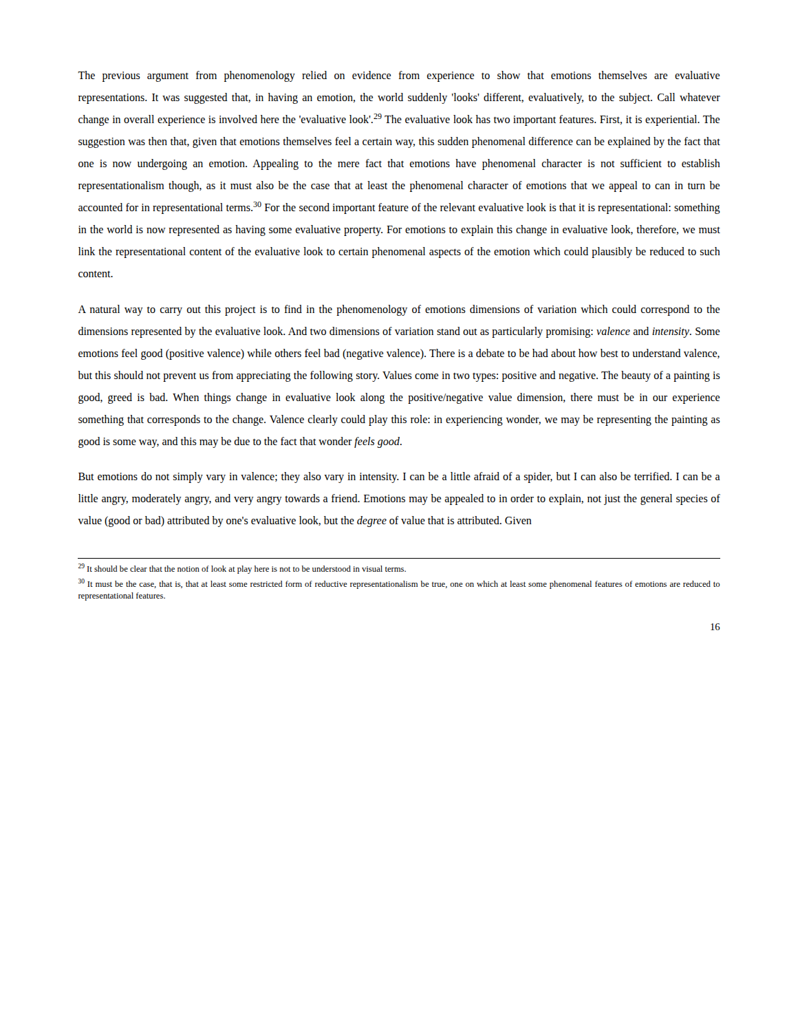The previous argument from phenomenology relied on evidence from experience to show that emotions themselves are evaluative representations. It was suggested that, in having an emotion, the world suddenly 'looks' different, evaluatively, to the subject. Call whatever change in overall experience is involved here the 'evaluative look'.29 The evaluative look has two important features. First, it is experiential. The suggestion was then that, given that emotions themselves feel a certain way, this sudden phenomenal difference can be explained by the fact that one is now undergoing an emotion. Appealing to the mere fact that emotions have phenomenal character is not sufficient to establish representationalism though, as it must also be the case that at least the phenomenal character of emotions that we appeal to can in turn be accounted for in representational terms.30 For the second important feature of the relevant evaluative look is that it is representational: something in the world is now represented as having some evaluative property. For emotions to explain this change in evaluative look, therefore, we must link the representational content of the evaluative look to certain phenomenal aspects of the emotion which could plausibly be reduced to such content.
A natural way to carry out this project is to find in the phenomenology of emotions dimensions of variation which could correspond to the dimensions represented by the evaluative look. And two dimensions of variation stand out as particularly promising: valence and intensity. Some emotions feel good (positive valence) while others feel bad (negative valence). There is a debate to be had about how best to understand valence, but this should not prevent us from appreciating the following story. Values come in two types: positive and negative. The beauty of a painting is good, greed is bad. When things change in evaluative look along the positive/negative value dimension, there must be in our experience something that corresponds to the change. Valence clearly could play this role: in experiencing wonder, we may be representing the painting as good is some way, and this may be due to the fact that wonder feels good.
But emotions do not simply vary in valence; they also vary in intensity. I can be a little afraid of a spider, but I can also be terrified. I can be a little angry, moderately angry, and very angry towards a friend. Emotions may be appealed to in order to explain, not just the general species of value (good or bad) attributed by one's evaluative look, but the degree of value that is attributed. Given
29 It should be clear that the notion of look at play here is not to be understood in visual terms.
30 It must be the case, that is, that at least some restricted form of reductive representationalism be true, one on which at least some phenomenal features of emotions are reduced to representational features.
16